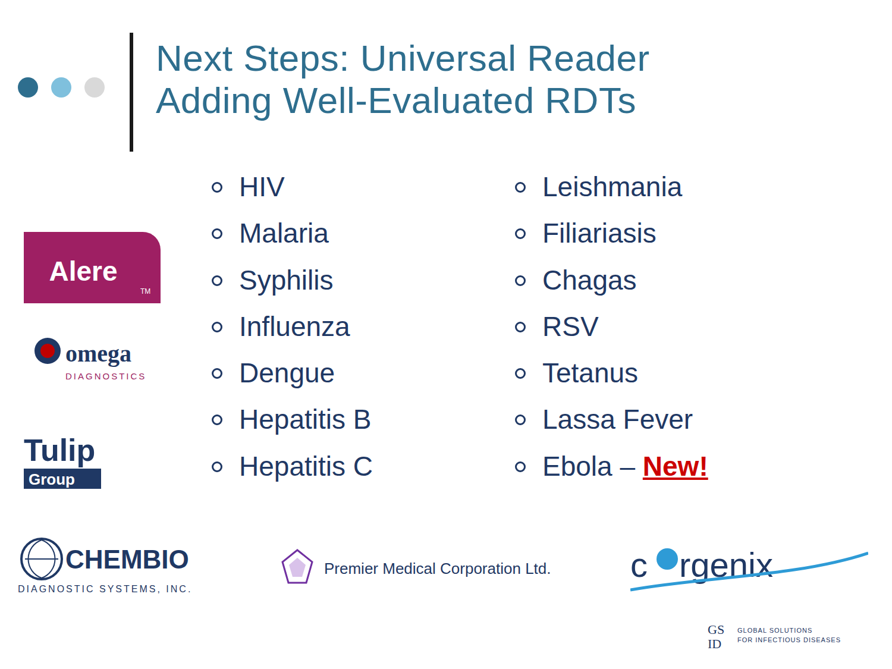Next Steps: Universal Reader
Adding Well-Evaluated RDTs
Alere TM omega DIAGNOSTICS Tulip Group CHEMBIO DIAGNOSTIC SYSTEMS, INC. Premier Medical Corporation Ltd. c rgenix GS ID GLOBAL SOLUTIONS FOR INFECTIOUS DISEASES
HIV
Malaria
Syphilis
Influenza
Dengue
Hepatitis B
Hepatitis C
Leishmania
Filiariasis
Chagas
RSV
Tetanus
Lassa Fever
Ebola – New!